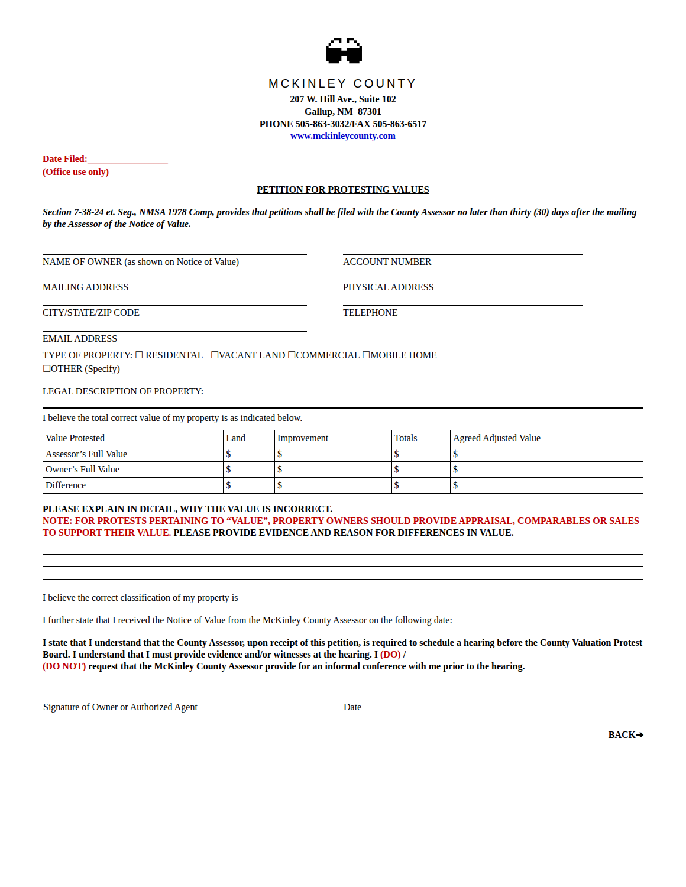🕶
MCKINLEY COUNTY
207 W. Hill Ave., Suite 102
Gallup, NM 87301
PHONE 505-863-3032/FAX 505-863-6517
www.mckinleycounty.com
Date Filed:_________________
(Office use only)
PETITION FOR PROTESTING VALUES
Section 7-38-24 et. Seg., NMSA 1978 Comp, provides that petitions shall be filed with the County Assessor no later than thirty (30) days after the mailing by the Assessor of the Notice of Value.
| NAME OF OWNER (as shown on Notice of Value) | ACCOUNT NUMBER |
| MAILING ADDRESS | PHYSICAL ADDRESS |
| CITY/STATE/ZIP CODE | TELEPHONE |
| EMAIL ADDRESS | |
TYPE OF PROPERTY: ☐ RESIDENTAL ☐VACANT LAND ☐COMMERCIAL ☐MOBILE HOME
☐OTHER (Specify)
LEGAL DESCRIPTION OF PROPERTY:
I believe the total correct value of my property is as indicated below.
| Value Protested | Land | Improvement | Totals | Agreed Adjusted Value |
| --- | --- | --- | --- | --- |
| Assessor’s Full Value | $ | $ | $ | $ |
| Owner’s Full Value | $ | $ | $ | $ |
| Difference | $ | $ | $ | $ |
PLEASE EXPLAIN IN DETAIL, WHY THE VALUE IS INCORRECT.
NOTE: FOR PROTESTS PERTAINING TO “VALUE”, PROPERTY OWNERS SHOULD PROVIDE APPRAISAL, COMPARABLES OR SALES TO SUPPORT THEIR VALUE. PLEASE PROVIDE EVIDENCE AND REASON FOR DIFFERENCES IN VALUE.
I believe the correct classification of my property is
I further state that I received the Notice of Value from the McKinley County Assessor on the following date:
I state that I understand that the County Assessor, upon receipt of this petition, is required to schedule a hearing before the County Valuation Protest Board. I understand that I must provide evidence and/or witnesses at the hearing. I (DO) /
(DO NOT) request that the McKinley County Assessor provide for an informal conference with me prior to the hearing.
| Signature of Owner or Authorized Agent | Date |
BACK➔